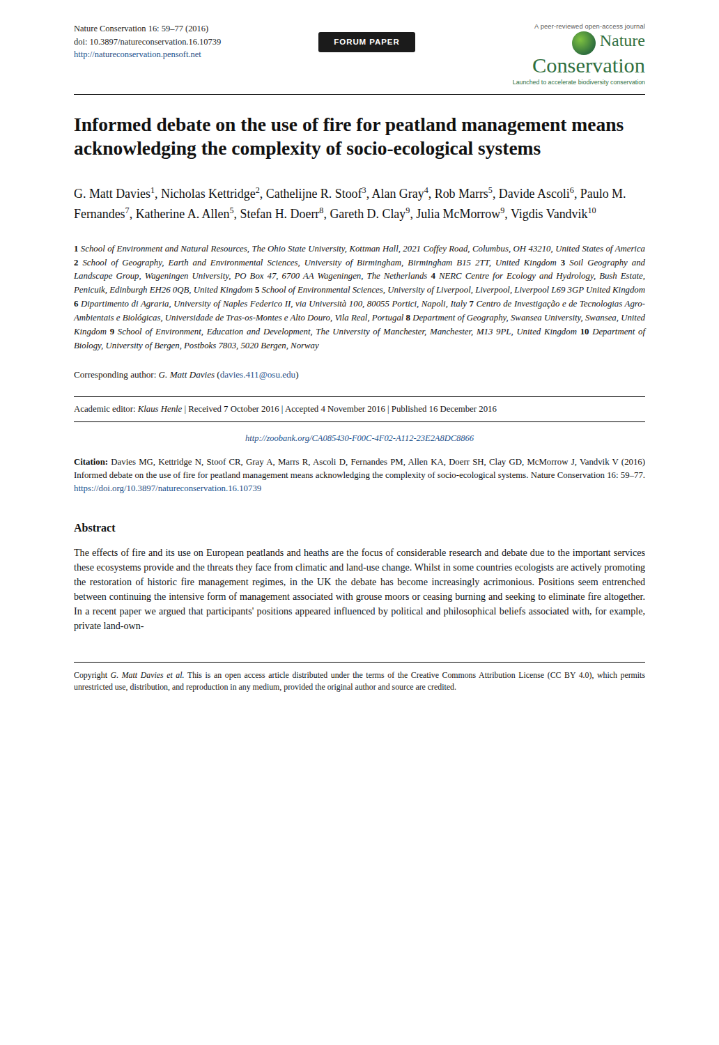Nature Conservation 16: 59–77 (2016)
doi: 10.3897/natureconservation.16.10739
http://natureconservation.pensoft.net
FORUM PAPER
A peer-reviewed open-access journal
Nature
Conservation
Launched to accelerate biodiversity conservation
Informed debate on the use of fire for peatland management means acknowledging the complexity of socio-ecological systems
G. Matt Davies1, Nicholas Kettridge2, Cathelijne R. Stoof3, Alan Gray4, Rob Marrs5, Davide Ascoli6, Paulo M. Fernandes7, Katherine A. Allen5, Stefan H. Doerr8, Gareth D. Clay9, Julia McMorrow9, Vigdis Vandvik10
1 School of Environment and Natural Resources, The Ohio State University, Kottman Hall, 2021 Coffey Road, Columbus, OH 43210, United States of America 2 School of Geography, Earth and Environmental Sciences, University of Birmingham, Birmingham B15 2TT, United Kingdom 3 Soil Geography and Landscape Group, Wageningen University, PO Box 47, 6700 AA Wageningen, The Netherlands 4 NERC Centre for Ecology and Hydrology, Bush Estate, Penicuik, Edinburgh EH26 0QB, United Kingdom 5 School of Environmental Sciences, University of Liverpool, Liverpool, Liverpool L69 3GP United Kingdom 6 Dipartimento di Agraria, University of Naples Federico II, via Università 100, 80055 Portici, Napoli, Italy 7 Centro de Investigação e de Tecnologias Agro-Ambientais e Biológicas, Universidade de Tras-os-Montes e Alto Douro, Vila Real, Portugal 8 Department of Geography, Swansea University, Swansea, United Kingdom 9 School of Environment, Education and Development, The University of Manchester, Manchester, M13 9PL, United Kingdom 10 Department of Biology, University of Bergen, Postboks 7803, 5020 Bergen, Norway
Corresponding author: G. Matt Davies (davies.411@osu.edu)
Academic editor: Klaus Henle | Received 7 October 2016 | Accepted 4 November 2016 | Published 16 December 2016
http://zoobank.org/CA085430-F00C-4F02-A112-23E2A8DC8866
Citation: Davies MG, Kettridge N, Stoof CR, Gray A, Marrs R, Ascoli D, Fernandes PM, Allen KA, Doerr SH, Clay GD, McMorrow J, Vandvik V (2016) Informed debate on the use of fire for peatland management means acknowledging the complexity of socio-ecological systems. Nature Conservation 16: 59–77. https://doi.org/10.3897/natureconservation.16.10739
Abstract
The effects of fire and its use on European peatlands and heaths are the focus of considerable research and debate due to the important services these ecosystems provide and the threats they face from climatic and land-use change. Whilst in some countries ecologists are actively promoting the restoration of historic fire management regimes, in the UK the debate has become increasingly acrimonious. Positions seem entrenched between continuing the intensive form of management associated with grouse moors or ceasing burning and seeking to eliminate fire altogether. In a recent paper we argued that participants' positions appeared influenced by political and philosophical beliefs associated with, for example, private land-own-
Copyright G. Matt Davies et al. This is an open access article distributed under the terms of the Creative Commons Attribution License (CC BY 4.0), which permits unrestricted use, distribution, and reproduction in any medium, provided the original author and source are credited.